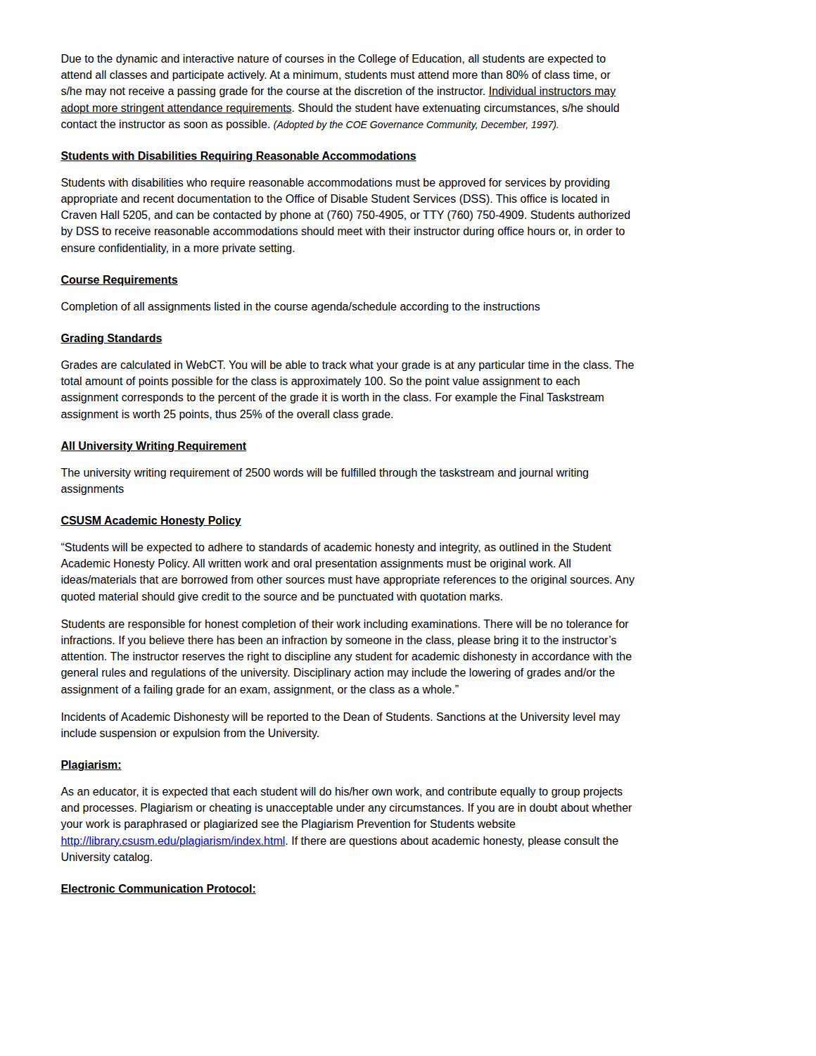Due to the dynamic and interactive nature of courses in the College of Education, all students are expected to attend all classes and participate actively. At a minimum, students must attend more than 80% of class time, or s/he may not receive a passing grade for the course at the discretion of the instructor. Individual instructors may adopt more stringent attendance requirements. Should the student have extenuating circumstances, s/he should contact the instructor as soon as possible. (Adopted by the COE Governance Community, December, 1997).
Students with Disabilities Requiring Reasonable Accommodations
Students with disabilities who require reasonable accommodations must be approved for services by providing appropriate and recent documentation to the Office of Disable Student Services (DSS). This office is located in Craven Hall 5205, and can be contacted by phone at (760) 750-4905, or TTY (760) 750-4909. Students authorized by DSS to receive reasonable accommodations should meet with their instructor during office hours or, in order to ensure confidentiality, in a more private setting.
Course Requirements
Completion of all assignments listed in the course agenda/schedule according to the instructions
Grading Standards
Grades are calculated in WebCT. You will be able to track what your grade is at any particular time in the class. The total amount of points possible for the class is approximately 100. So the point value assignment to each assignment corresponds to the percent of the grade it is worth in the class. For example the Final Taskstream assignment is worth 25 points, thus 25% of the overall class grade.
All University Writing Requirement
The university writing requirement of 2500 words will be fulfilled through the taskstream and journal writing assignments
CSUSM Academic Honesty Policy
“Students will be expected to adhere to standards of academic honesty and integrity, as outlined in the Student Academic Honesty Policy. All written work and oral presentation assignments must be original work. All ideas/materials that are borrowed from other sources must have appropriate references to the original sources. Any quoted material should give credit to the source and be punctuated with quotation marks.
Students are responsible for honest completion of their work including examinations. There will be no tolerance for infractions. If you believe there has been an infraction by someone in the class, please bring it to the instructor’s attention. The instructor reserves the right to discipline any student for academic dishonesty in accordance with the general rules and regulations of the university. Disciplinary action may include the lowering of grades and/or the assignment of a failing grade for an exam, assignment, or the class as a whole.”
Incidents of Academic Dishonesty will be reported to the Dean of Students. Sanctions at the University level may include suspension or expulsion from the University.
Plagiarism:
As an educator, it is expected that each student will do his/her own work, and contribute equally to group projects and processes. Plagiarism or cheating is unacceptable under any circumstances. If you are in doubt about whether your work is paraphrased or plagiarized see the Plagiarism Prevention for Students website http://library.csusm.edu/plagiarism/index.html. If there are questions about academic honesty, please consult the University catalog.
Electronic Communication Protocol: